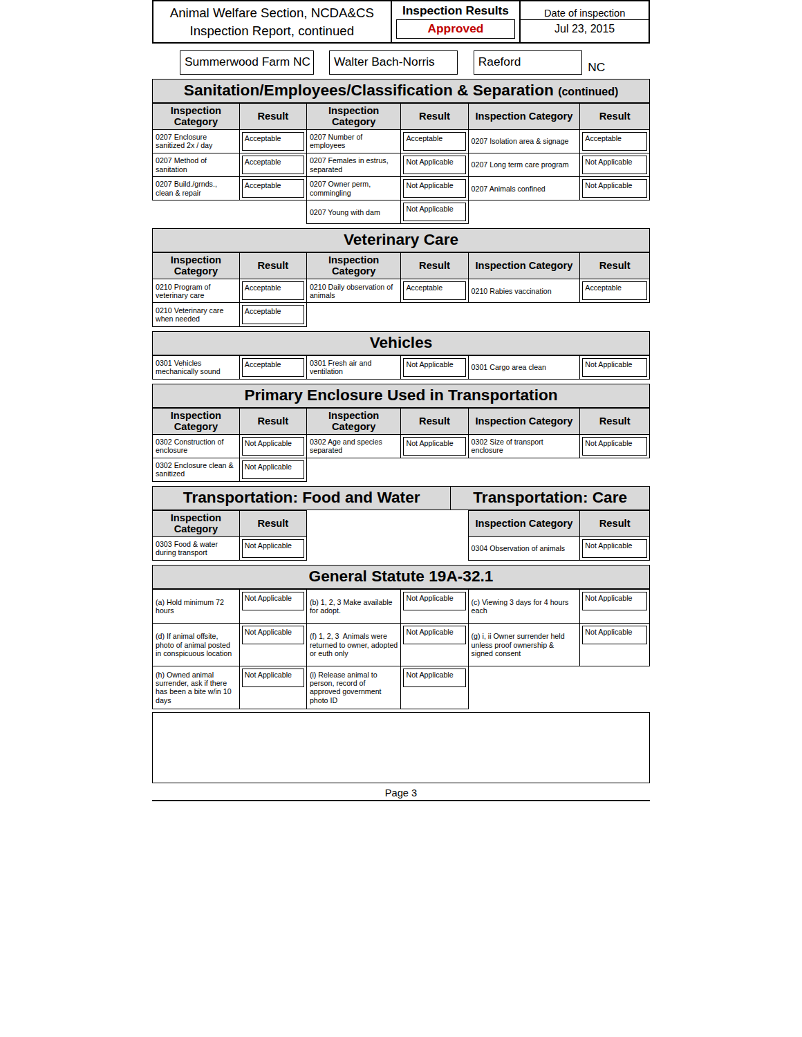| Animal Welfare Section, NCDA&CS Inspection Report, continued | Inspection Results Approved | Date of inspection Jul 23, 2015 |
| | Summerwood Farm NC | | Walter Bach-Norris | | Raeford | NC |
Sanitation/Employees/Classification & Separation (continued)
| Inspection Category | Result | Inspection Category | Result | Inspection Category | Result |
| 0207 Enclosure sanitized 2x / day | Acceptable | 0207 Number of employees | Acceptable | 0207 Isolation area & signage | Acceptable |
| 0207 Method of sanitation | Acceptable | 0207 Females in estrus, separated | Not Applicable | 0207 Long term care program | Not Applicable |
| 0207 Build./grnds., clean & repair | Acceptable | 0207 Owner perm, commingling | Not Applicable | 0207 Animals confined | Not Applicable |
| | | 0207 Young with dam | Not Applicable | | |
Veterinary Care
| Inspection Category | Result | Inspection Category | Result | Inspection Category | Result |
| 0210 Program of veterinary care | Acceptable | 0210 Daily observation of animals | Acceptable | 0210 Rabies vaccination | Acceptable |
| 0210 Veterinary care when needed | Acceptable | | | | |
Vehicles
| 0301 Vehicles mechanically sound | Acceptable | 0301 Fresh air and ventilation | Not Applicable | 0301 Cargo area clean | Not Applicable |
Primary Enclosure Used in Transportation
| Inspection Category | Result | Inspection Category | Result | Inspection Category | Result |
| 0302 Construction of enclosure | Not Applicable | 0302 Age and species separated | Not Applicable | 0302 Size of transport enclosure | Not Applicable |
| 0302 Enclosure clean & sanitized | Not Applicable | | | | |
| Transportation: Food and Water | Transportation: Care |
| Inspection Category | Result | | | Inspection Category | Result |
| 0303 Food & water during transport | Not Applicable | | | 0304 Observation of animals | Not Applicable |
General Statute 19A-32.1
| (a) Hold minimum 72 hours | Not Applicable | (b) 1, 2, 3 Make available for adopt. | Not Applicable | (c) Viewing 3 days for 4 hours each | Not Applicable |
| (d) If animal offsite, photo of animal posted in conspicuous location | Not Applicable | (f) 1, 2, 3 Animals were returned to owner, adopted or euth only | Not Applicable | (g) i, ii Owner surrender held unless proof ownership & signed consent | Not Applicable |
| (h) Owned animal surrender, ask if there has been a bite w/in 10 days | Not Applicable | (i) Release animal to person, record of approved government photo ID | Not Applicable | | |
Page 3